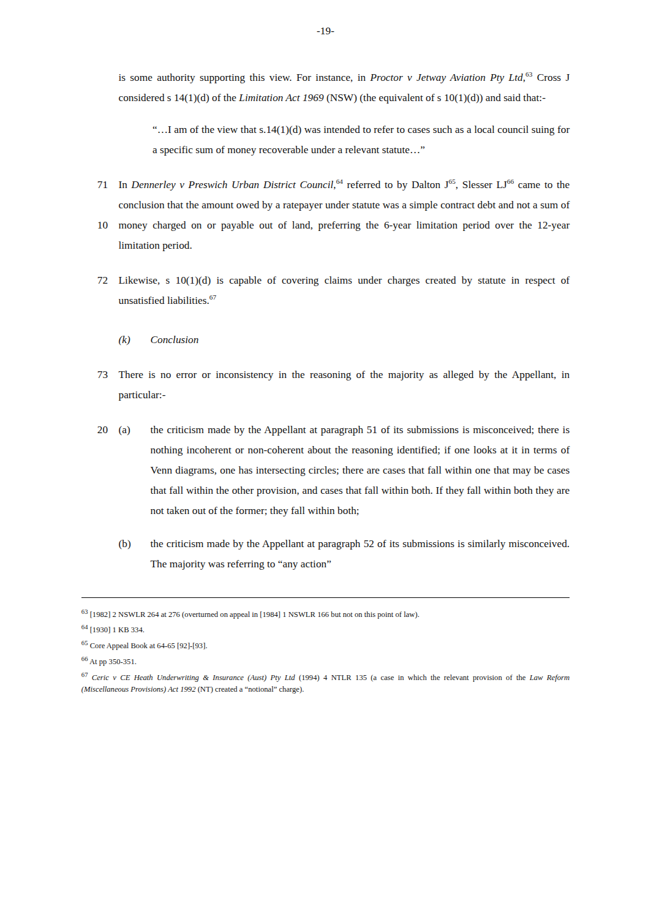-19-
is some authority supporting this view. For instance, in Proctor v Jetway Aviation Pty Ltd,63 Cross J considered s 14(1)(d) of the Limitation Act 1969 (NSW) (the equivalent of s 10(1)(d)) and said that:-
“…I am of the view that s.14(1)(d) was intended to refer to cases such as a local council suing for a specific sum of money recoverable under a relevant statute…”
71 In Dennerley v Preswich Urban District Council,64 referred to by Dalton J65, Slesser LJ66 came to the conclusion that the amount owed by a ratepayer under statute was a simple contract debt and not a sum of money charged on or payable out of land, preferring the 6-year limitation period over the 12-year limitation period. 10
72 Likewise, s 10(1)(d) is capable of covering claims under charges created by statute in respect of unsatisfied liabilities.67
(k) Conclusion
73 There is no error or inconsistency in the reasoning of the majority as alleged by the Appellant, in particular:-
(a) 20 the criticism made by the Appellant at paragraph 51 of its submissions is misconceived; there is nothing incoherent or non-coherent about the reasoning identified; if one looks at it in terms of Venn diagrams, one has intersecting circles; there are cases that fall within one that may be cases that fall within the other provision, and cases that fall within both. If they fall within both they are not taken out of the former; they fall within both;
(b) the criticism made by the Appellant at paragraph 52 of its submissions is similarly misconceived. The majority was referring to “any action”
63 [1982] 2 NSWLR 264 at 276 (overturned on appeal in [1984] 1 NSWLR 166 but not on this point of law).
64 [1930] 1 KB 334.
65 Core Appeal Book at 64-65 [92]-[93].
66 At pp 350-351.
67 Ceric v CE Heath Underwriting & Insurance (Aust) Pty Ltd (1994) 4 NTLR 135 (a case in which the relevant provision of the Law Reform (Miscellaneous Provisions) Act 1992 (NT) created a “notional” charge).